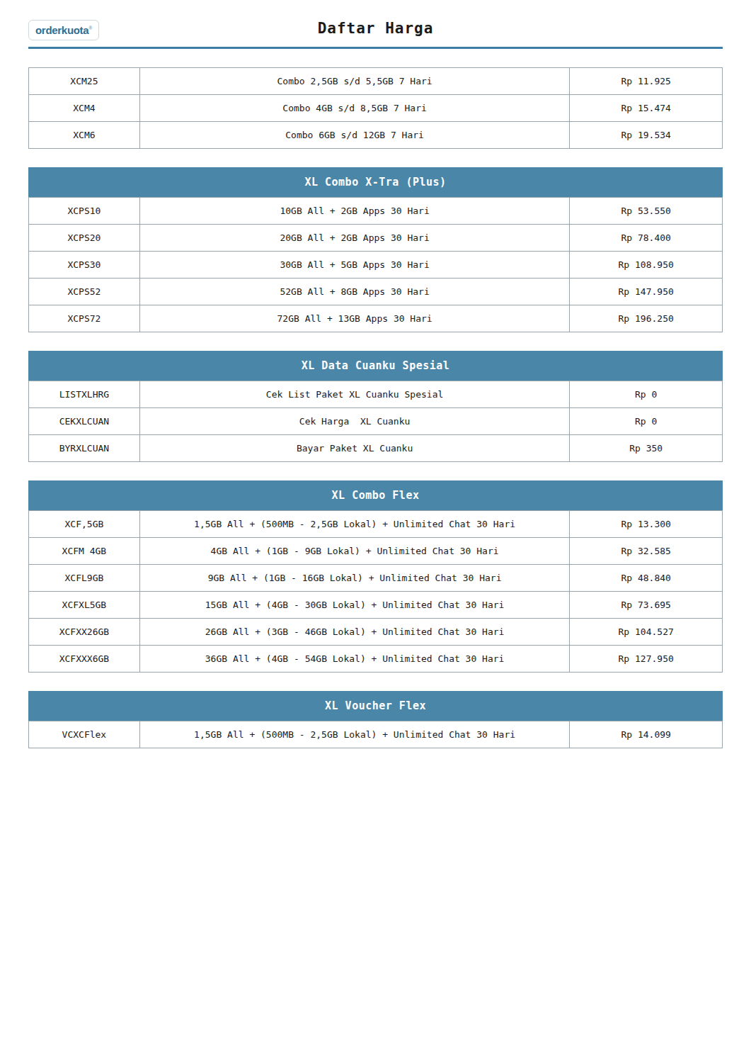orderkuota®
Daftar Harga
| XCM25 | Combo 2,5GB s/d 5,5GB 7 Hari | Rp 11.925 |
| XCM4 | Combo 4GB s/d 8,5GB 7 Hari | Rp 15.474 |
| XCM6 | Combo 6GB s/d 12GB 7 Hari | Rp 19.534 |
XL Combo X-Tra (Plus)
| XCPS10 | 10GB All + 2GB Apps 30 Hari | Rp 53.550 |
| XCPS20 | 20GB All + 2GB Apps 30 Hari | Rp 78.400 |
| XCPS30 | 30GB All + 5GB Apps 30 Hari | Rp 108.950 |
| XCPS52 | 52GB All + 8GB Apps 30 Hari | Rp 147.950 |
| XCPS72 | 72GB All + 13GB Apps 30 Hari | Rp 196.250 |
XL Data Cuanku Spesial
| LISTXLHRG | Cek List Paket XL Cuanku Spesial | Rp 0 |
| CEKXLCUAN | Cek Harga XL Cuanku | Rp 0 |
| BYRXLCUAN | Bayar Paket XL Cuanku | Rp 350 |
XL Combo Flex
| XCF,5GB | 1,5GB All + (500MB - 2,5GB Lokal) + Unlimited Chat 30 Hari | Rp 13.300 |
| XCFM 4GB | 4GB All + (1GB - 9GB Lokal) + Unlimited Chat 30 Hari | Rp 32.585 |
| XCFL9GB | 9GB All + (1GB - 16GB Lokal) + Unlimited Chat 30 Hari | Rp 48.840 |
| XCFXL5GB | 15GB All + (4GB - 30GB Lokal) + Unlimited Chat 30 Hari | Rp 73.695 |
| XCFXX26GB | 26GB All + (3GB - 46GB Lokal) + Unlimited Chat 30 Hari | Rp 104.527 |
| XCFXXX6GB | 36GB All + (4GB - 54GB Lokal) + Unlimited Chat 30 Hari | Rp 127.950 |
XL Voucher Flex
| VCXCFlex | 1,5GB All + (500MB - 2,5GB Lokal) + Unlimited Chat 30 Hari | Rp 14.099 |